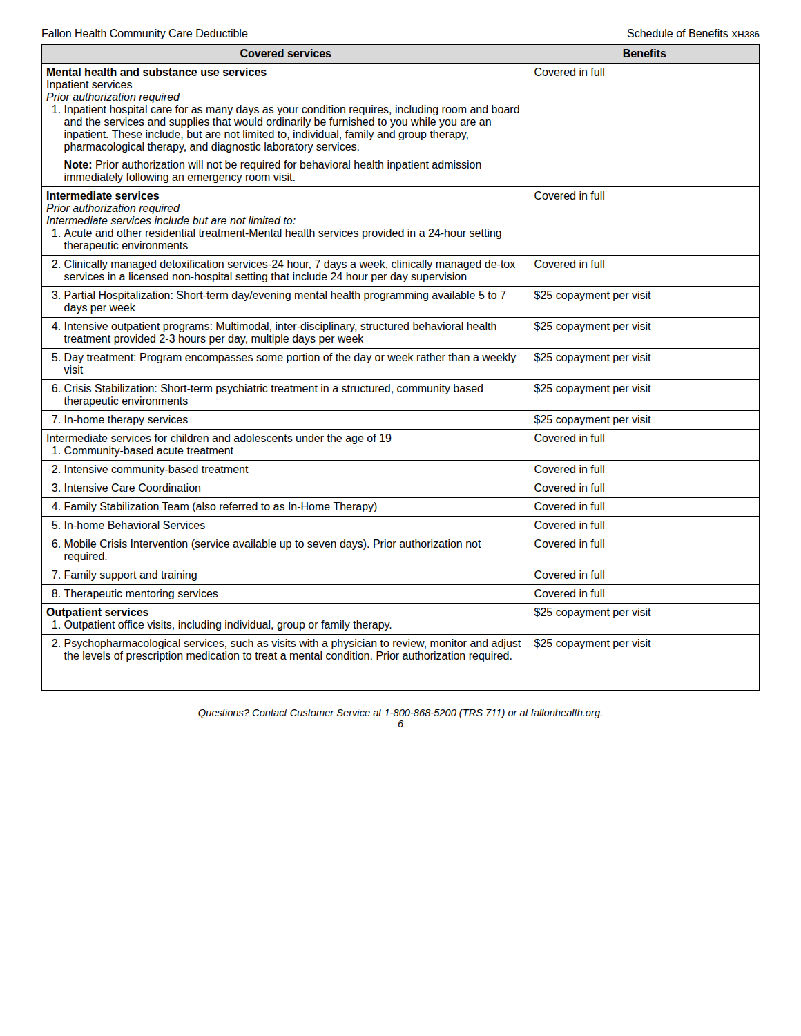Fallon Health Community Care Deductible
Schedule of Benefits XH386
| Covered services | Benefits |
| --- | --- |
| Mental health and substance use services Inpatient services Prior authorization required Inpatient hospital care for as many days as your condition requires, including room and board and the services and supplies that would ordinarily be furnished to you while you are an inpatient. These include, but are not limited to, individual, family and group therapy, pharmacological therapy, and diagnostic laboratory services. Note: Prior authorization will not be required for behavioral health inpatient admission immediately following an emergency room visit. | Covered in full |
| Intermediate services Prior authorization required Intermediate services include but are not limited to: Acute and other residential treatment-Mental health services provided in a 24-hour setting therapeutic environments | Covered in full |
| Clinically managed detoxification services-24 hour, 7 days a week, clinically managed de-tox services in a licensed non-hospital setting that include 24 hour per day supervision | Covered in full |
| Partial Hospitalization: Short-term day/evening mental health programming available 5 to 7 days per week | $25 copayment per visit |
| Intensive outpatient programs: Multimodal, inter-disciplinary, structured behavioral health treatment provided 2-3 hours per day, multiple days per week | $25 copayment per visit |
| Day treatment: Program encompasses some portion of the day or week rather than a weekly visit | $25 copayment per visit |
| Crisis Stabilization: Short-term psychiatric treatment in a structured, community based therapeutic environments | $25 copayment per visit |
| In-home therapy services | $25 copayment per visit |
| Intermediate services for children and adolescents under the age of 19 Community-based acute treatment | Covered in full |
| Intensive community-based treatment | Covered in full |
| Intensive Care Coordination | Covered in full |
| Family Stabilization Team (also referred to as In-Home Therapy) | Covered in full |
| In-home Behavioral Services | Covered in full |
| Mobile Crisis Intervention (service available up to seven days). Prior authorization not required. | Covered in full |
| Family support and training | Covered in full |
| Therapeutic mentoring services | Covered in full |
| Outpatient services Outpatient office visits, including individual, group or family therapy. | $25 copayment per visit |
| Psychopharmacological services, such as visits with a physician to review, monitor and adjust the levels of prescription medication to treat a mental condition. Prior authorization required. | $25 copayment per visit |
Questions? Contact Customer Service at 1-800-868-5200 (TRS 711) or at fallonhealth.org.
6